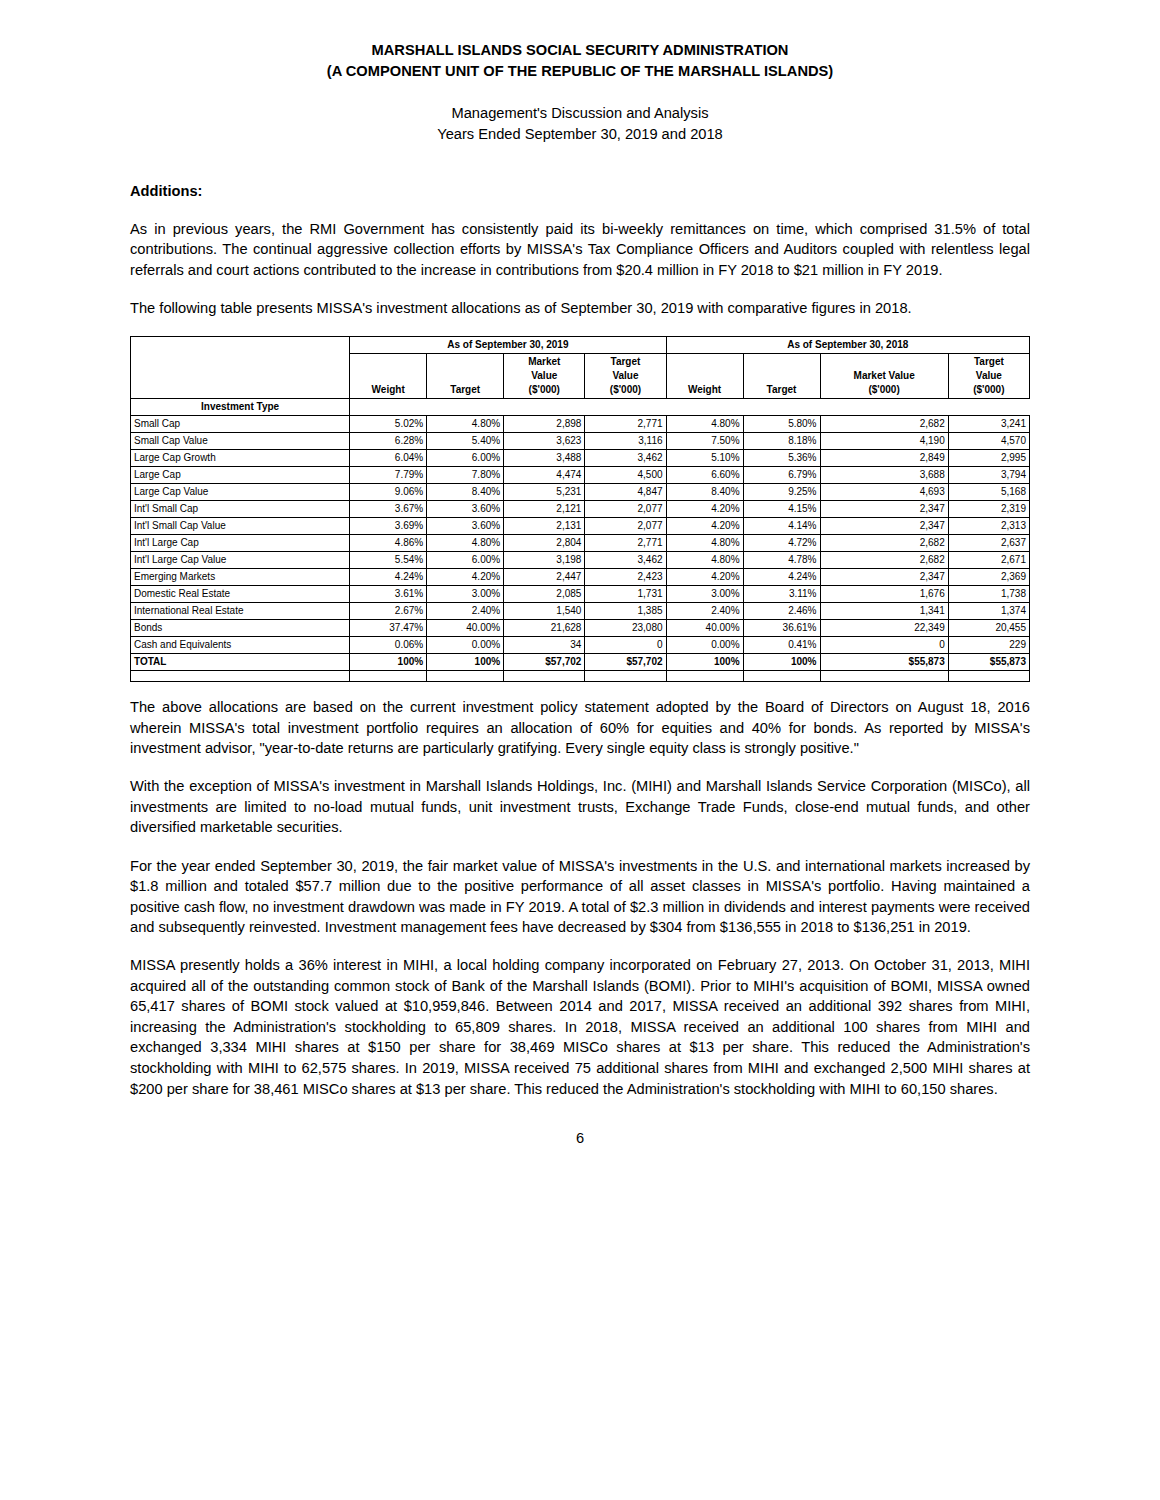MARSHALL ISLANDS SOCIAL SECURITY ADMINISTRATION
(A COMPONENT UNIT OF THE REPUBLIC OF THE MARSHALL ISLANDS)
Management's Discussion and Analysis
Years Ended September 30, 2019 and 2018
Additions:
As in previous years, the RMI Government has consistently paid its bi-weekly remittances on time, which comprised 31.5% of total contributions. The continual aggressive collection efforts by MISSA's Tax Compliance Officers and Auditors coupled with relentless legal referrals and court actions contributed to the increase in contributions from $20.4 million in FY 2018 to $21 million in FY 2019.
The following table presents MISSA's investment allocations as of September 30, 2019 with comparative figures in 2018.
| | As of September 30, 2019 | As of September 30, 2018 |
| --- | --- | --- |
| Weight | Target | Market Value ($'000) | Target Value ($'000) | Weight | Target | Market Value ($'000) | Target Value ($'000) |
| Investment Type | |
| Small Cap | 5.02% | 4.80% | 2,898 | 2,771 | 4.80% | 5.80% | 2,682 | 3,241 |
| Small Cap Value | 6.28% | 5.40% | 3,623 | 3,116 | 7.50% | 8.18% | 4,190 | 4,570 |
| Large Cap Growth | 6.04% | 6.00% | 3,488 | 3,462 | 5.10% | 5.36% | 2,849 | 2,995 |
| Large Cap | 7.79% | 7.80% | 4,474 | 4,500 | 6.60% | 6.79% | 3,688 | 3,794 |
| Large Cap Value | 9.06% | 8.40% | 5,231 | 4,847 | 8.40% | 9.25% | 4,693 | 5,168 |
| Int'l Small Cap | 3.67% | 3.60% | 2,121 | 2,077 | 4.20% | 4.15% | 2,347 | 2,319 |
| Int'l Small Cap Value | 3.69% | 3.60% | 2,131 | 2,077 | 4.20% | 4.14% | 2,347 | 2,313 |
| Int'l Large Cap | 4.86% | 4.80% | 2,804 | 2,771 | 4.80% | 4.72% | 2,682 | 2,637 |
| Int'l Large Cap Value | 5.54% | 6.00% | 3,198 | 3,462 | 4.80% | 4.78% | 2,682 | 2,671 |
| Emerging Markets | 4.24% | 4.20% | 2,447 | 2,423 | 4.20% | 4.24% | 2,347 | 2,369 |
| Domestic Real Estate | 3.61% | 3.00% | 2,085 | 1,731 | 3.00% | 3.11% | 1,676 | 1,738 |
| International Real Estate | 2.67% | 2.40% | 1,540 | 1,385 | 2.40% | 2.46% | 1,341 | 1,374 |
| Bonds | 37.47% | 40.00% | 21,628 | 23,080 | 40.00% | 36.61% | 22,349 | 20,455 |
| Cash and Equivalents | 0.06% | 0.00% | 34 | 0 | 0.00% | 0.41% | 0 | 229 |
| TOTAL | 100% | 100% | $57,702 | $57,702 | 100% | 100% | $55,873 | $55,873 |
The above allocations are based on the current investment policy statement adopted by the Board of Directors on August 18, 2016 wherein MISSA's total investment portfolio requires an allocation of 60% for equities and 40% for bonds. As reported by MISSA's investment advisor, "year-to-date returns are particularly gratifying. Every single equity class is strongly positive."
With the exception of MISSA's investment in Marshall Islands Holdings, Inc. (MIHI) and Marshall Islands Service Corporation (MISCo), all investments are limited to no-load mutual funds, unit investment trusts, Exchange Trade Funds, close-end mutual funds, and other diversified marketable securities.
For the year ended September 30, 2019, the fair market value of MISSA's investments in the U.S. and international markets increased by $1.8 million and totaled $57.7 million due to the positive performance of all asset classes in MISSA's portfolio. Having maintained a positive cash flow, no investment drawdown was made in FY 2019. A total of $2.3 million in dividends and interest payments were received and subsequently reinvested. Investment management fees have decreased by $304 from $136,555 in 2018 to $136,251 in 2019.
MISSA presently holds a 36% interest in MIHI, a local holding company incorporated on February 27, 2013. On October 31, 2013, MIHI acquired all of the outstanding common stock of Bank of the Marshall Islands (BOMI). Prior to MIHI's acquisition of BOMI, MISSA owned 65,417 shares of BOMI stock valued at $10,959,846. Between 2014 and 2017, MISSA received an additional 392 shares from MIHI, increasing the Administration's stockholding to 65,809 shares. In 2018, MISSA received an additional 100 shares from MIHI and exchanged 3,334 MIHI shares at $150 per share for 38,469 MISCo shares at $13 per share. This reduced the Administration's stockholding with MIHI to 62,575 shares. In 2019, MISSA received 75 additional shares from MIHI and exchanged 2,500 MIHI shares at $200 per share for 38,461 MISCo shares at $13 per share. This reduced the Administration's stockholding with MIHI to 60,150 shares.
6